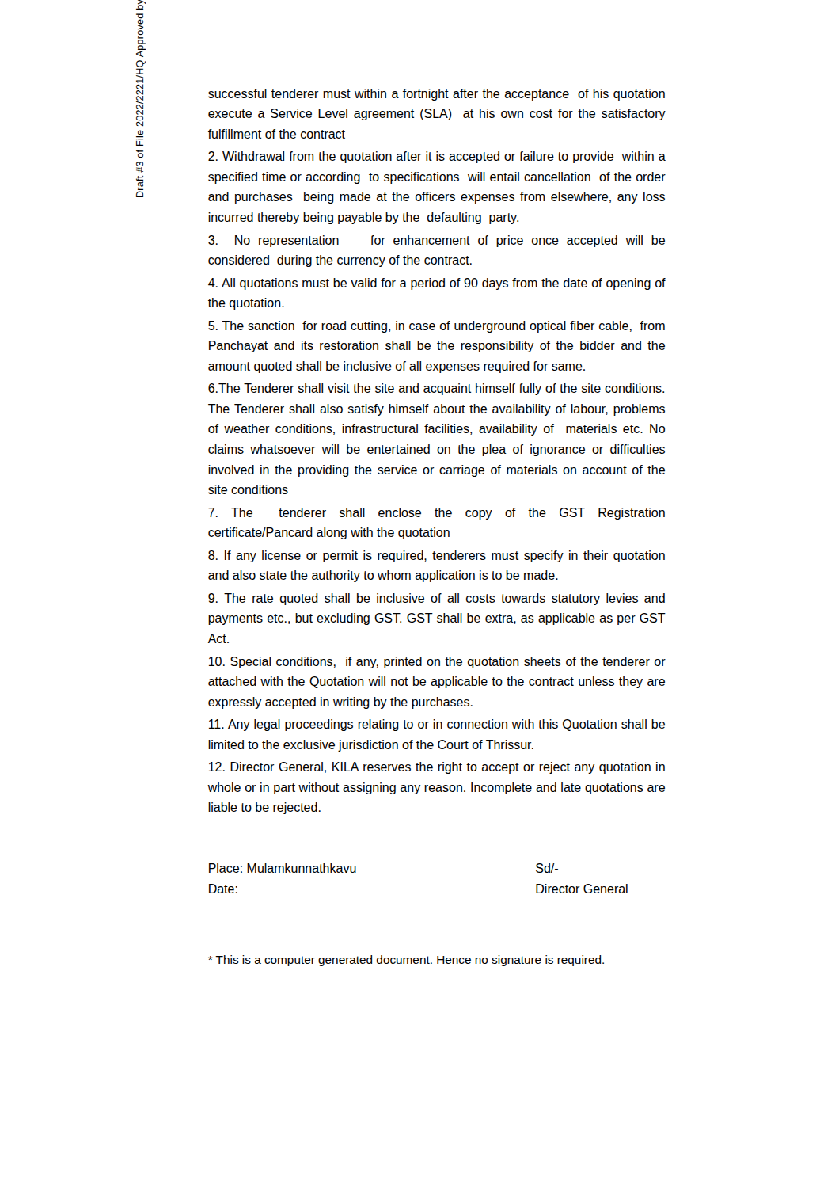Draft #3 of File 2022/2221/HQ Approved by Deputy Director on 08-Jun-2022 06:26 PM - Page 3
successful tenderer must within a fortnight after the acceptance of his quotation execute a Service Level agreement (SLA) at his own cost for the satisfactory fulfillment of the contract
2. Withdrawal from the quotation after it is accepted or failure to provide within a specified time or according to specifications will entail cancellation of the order and purchases being made at the officers expenses from elsewhere, any loss incurred thereby being payable by the defaulting party.
3. No representation for enhancement of price once accepted will be considered during the currency of the contract.
4. All quotations must be valid for a period of 90 days from the date of opening of the quotation.
5. The sanction for road cutting, in case of underground optical fiber cable, from Panchayat and its restoration shall be the responsibility of the bidder and the amount quoted shall be inclusive of all expenses required for same.
6.The Tenderer shall visit the site and acquaint himself fully of the site conditions. The Tenderer shall also satisfy himself about the availability of labour, problems of weather conditions, infrastructural facilities, availability of materials etc. No claims whatsoever will be entertained on the plea of ignorance or difficulties involved in the providing the service or carriage of materials on account of the site conditions
7. The tenderer shall enclose the copy of the GST Registration certificate/Pancard along with the quotation
8. If any license or permit is required, tenderers must specify in their quotation and also state the authority to whom application is to be made.
9. The rate quoted shall be inclusive of all costs towards statutory levies and payments etc., but excluding GST. GST shall be extra, as applicable as per GST Act.
10. Special conditions, if any, printed on the quotation sheets of the tenderer or attached with the Quotation will not be applicable to the contract unless they are expressly accepted in writing by the purchases.
11. Any legal proceedings relating to or in connection with this Quotation shall be limited to the exclusive jurisdiction of the Court of Thrissur.
12. Director General, KILA reserves the right to accept or reject any quotation in whole or in part without assigning any reason. Incomplete and late quotations are liable to be rejected.
| Place: Mulamkunnathkavu | Sd/- |
| Date: | Director General |
* This is a computer generated document. Hence no signature is required.